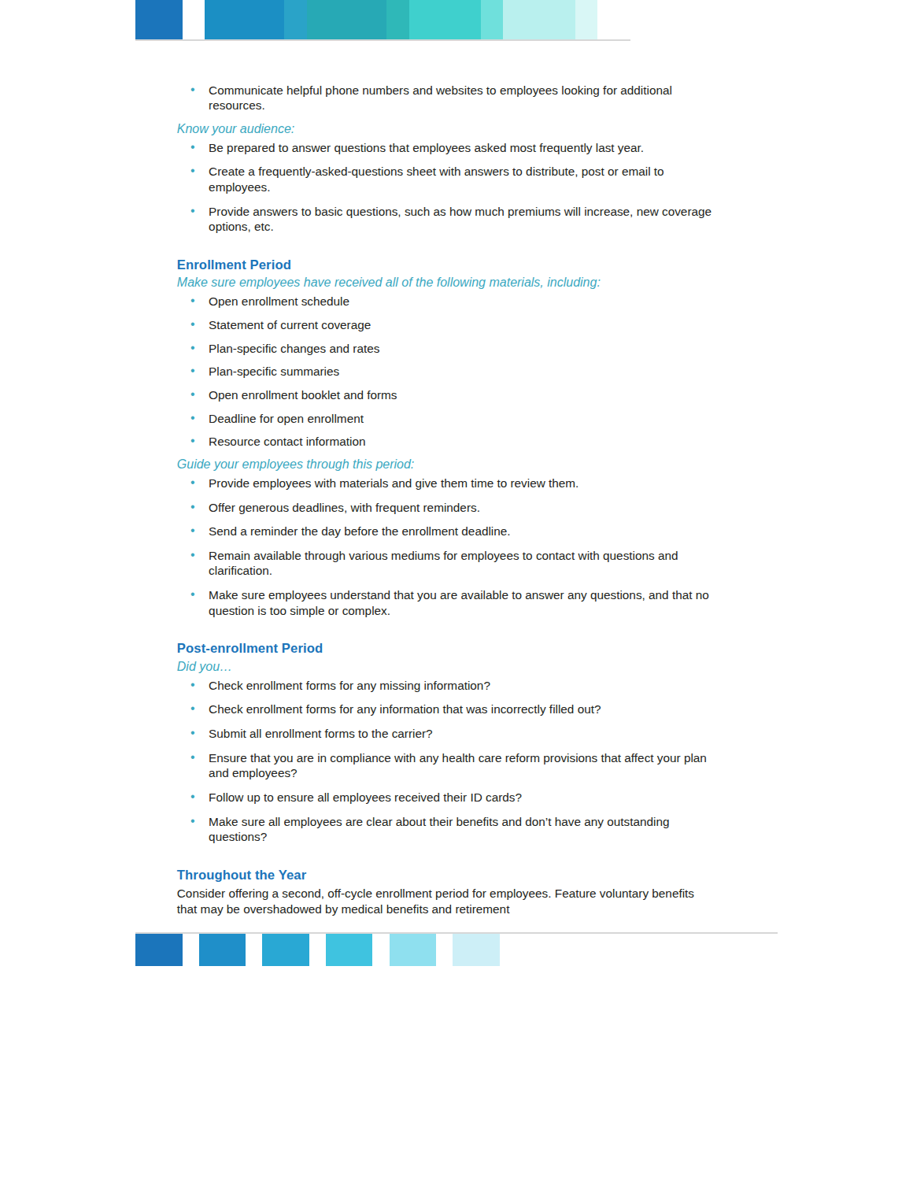Communicate helpful phone numbers and websites to employees looking for additional resources.
Know your audience:
Be prepared to answer questions that employees asked most frequently last year.
Create a frequently-asked-questions sheet with answers to distribute, post or email to employees.
Provide answers to basic questions, such as how much premiums will increase, new coverage options, etc.
Enrollment Period
Make sure employees have received all of the following materials, including:
Open enrollment schedule
Statement of current coverage
Plan-specific changes and rates
Plan-specific summaries
Open enrollment booklet and forms
Deadline for open enrollment
Resource contact information
Guide your employees through this period:
Provide employees with materials and give them time to review them.
Offer generous deadlines, with frequent reminders.
Send a reminder the day before the enrollment deadline.
Remain available through various mediums for employees to contact with questions and clarification.
Make sure employees understand that you are available to answer any questions, and that no question is too simple or complex.
Post-enrollment Period
Did you…
Check enrollment forms for any missing information?
Check enrollment forms for any information that was incorrectly filled out?
Submit all enrollment forms to the carrier?
Ensure that you are in compliance with any health care reform provisions that affect your plan and employees?
Follow up to ensure all employees received their ID cards?
Make sure all employees are clear about their benefits and don’t have any outstanding questions?
Throughout the Year
Consider offering a second, off-cycle enrollment period for employees. Feature voluntary benefits that may be overshadowed by medical benefits and retirement